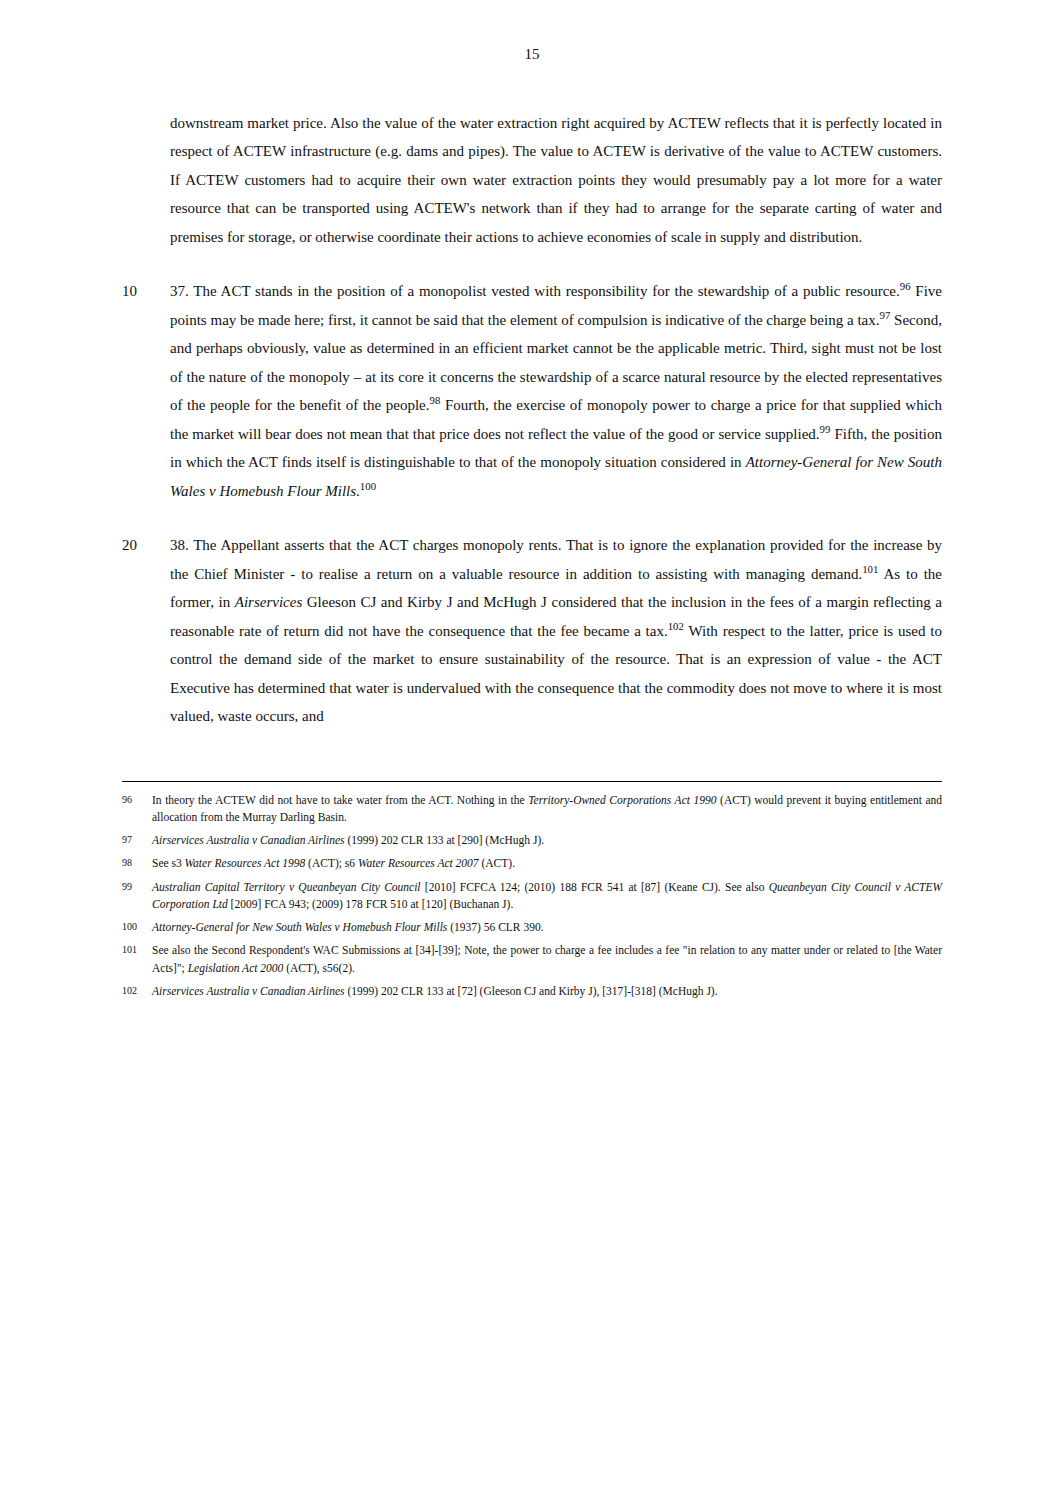15
downstream market price. Also the value of the water extraction right acquired by ACTEW reflects that it is perfectly located in respect of ACTEW infrastructure (e.g. dams and pipes). The value to ACTEW is derivative of the value to ACTEW customers. If ACTEW customers had to acquire their own water extraction points they would presumably pay a lot more for a water resource that can be transported using ACTEW's network than if they had to arrange for the separate carting of water and premises for storage, or otherwise coordinate their actions to achieve economies of scale in supply and distribution.
10
37. The ACT stands in the position of a monopolist vested with responsibility for the stewardship of a public resource.96 Five points may be made here; first, it cannot be said that the element of compulsion is indicative of the charge being a tax.97 Second, and perhaps obviously, value as determined in an efficient market cannot be the applicable metric. Third, sight must not be lost of the nature of the monopoly – at its core it concerns the stewardship of a scarce natural resource by the elected representatives of the people for the benefit of the people.98 Fourth, the exercise of monopoly power to charge a price for that supplied which the market will bear does not mean that that price does not reflect the value of the good or service supplied.99 Fifth, the position in which the ACT finds itself is distinguishable to that of the monopoly situation considered in Attorney-General for New South Wales v Homebush Flour Mills.100
20
38. The Appellant asserts that the ACT charges monopoly rents. That is to ignore the explanation provided for the increase by the Chief Minister - to realise a return on a valuable resource in addition to assisting with managing demand.101 As to the former, in Airservices Gleeson CJ and Kirby J and McHugh J considered that the inclusion in the fees of a margin reflecting a reasonable rate of return did not have the consequence that the fee became a tax.102 With respect to the latter, price is used to control the demand side of the market to ensure sustainability of the resource. That is an expression of value - the ACT Executive has determined that water is undervalued with the consequence that the commodity does not move to where it is most valued, waste occurs, and
In theory the ACTEW did not have to take water from the ACT. Nothing in the Territory-Owned Corporations Act 1990 (ACT) would prevent it buying entitlement and allocation from the Murray Darling Basin.
Airservices Australia v Canadian Airlines (1999) 202 CLR 133 at [290] (McHugh J).
See s3 Water Resources Act 1998 (ACT); s6 Water Resources Act 2007 (ACT).
Australian Capital Territory v Queanbeyan City Council [2010] FCFCA 124; (2010) 188 FCR 541 at [87] (Keane CJ). See also Queanbeyan City Council v ACTEW Corporation Ltd [2009] FCA 943; (2009) 178 FCR 510 at [120] (Buchanan J).
Attorney-General for New South Wales v Homebush Flour Mills (1937) 56 CLR 390.
See also the Second Respondent's WAC Submissions at [34]-[39]; Note, the power to charge a fee includes a fee "in relation to any matter under or related to [the Water Acts]"; Legislation Act 2000 (ACT), s56(2).
Airservices Australia v Canadian Airlines (1999) 202 CLR 133 at [72] (Gleeson CJ and Kirby J), [317]-[318] (McHugh J).